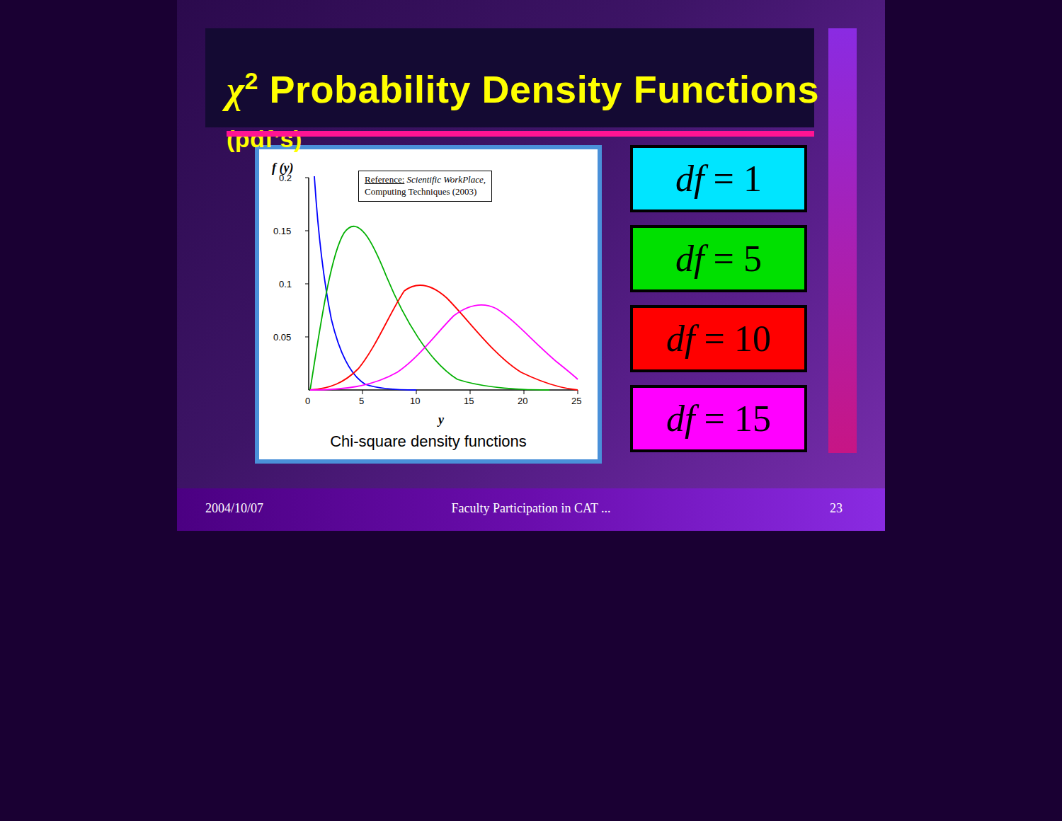χ 2 Probability Density Functions (pdf’s)
Reference: Scientific WorkPlace,
Computing Techniques (2003)
f (y) 0.2 0.15 0.1 0.05 0 5 10 15 20 25 y
Chi-square density functions
df = 1
df = 5
df = 10
df = 15
2004/10/07 Faculty Participation in CAT ... 23